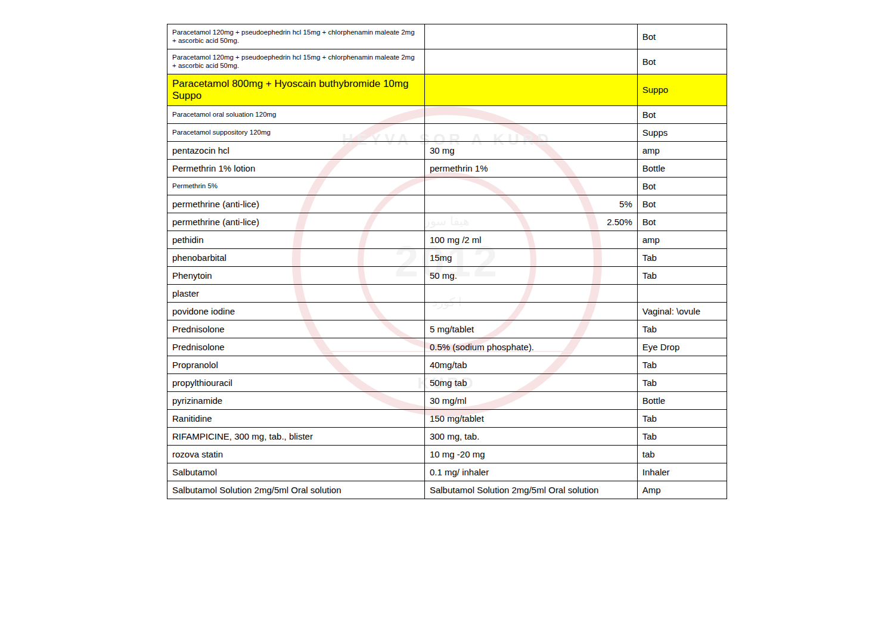HEYVA SOR A KURD
2012
هيفا سور
ا كورد
KURD
| Paracetamol 120mg + pseudoephedrin hcl 15mg + chlorphenamin maleate 2mg + ascorbic acid 50mg. | | Bot |
| Paracetamol 120mg + pseudoephedrin hcl 15mg + chlorphenamin maleate 2mg + ascorbic acid 50mg. | | Bot |
| Paracetamol 800mg + Hyoscain buthybromide 10mg Suppo | | Suppo |
| Paracetamol oral soluation 120mg | | Bot |
| Paracetamol suppository 120mg | | Supps |
| pentazocin hcl | 30 mg | amp |
| Permethrin 1% lotion | permethrin 1% | Bottle |
| Permethrin 5% | | Bot |
| permethrine (anti-lice) | 5% | Bot |
| permethrine (anti-lice) | 2.50% | Bot |
| pethidin | 100 mg /2 ml | amp |
| phenobarbital | 15mg | Tab |
| Phenytoin | 50 mg. | Tab |
| plaster | | |
| povidone iodine | | Vaginal: \ovule |
| Prednisolone | 5 mg/tablet | Tab |
| Prednisolone | 0.5% (sodium phosphate). | Eye Drop |
| Propranolol | 40mg/tab | Tab |
| propylthiouracil | 50mg tab | Tab |
| pyrizinamide | 30 mg/ml | Bottle |
| Ranitidine | 150 mg/tablet | Tab |
| RIFAMPICINE, 300 mg, tab., blister | 300 mg, tab. | Tab |
| rozova statin | 10 mg -20 mg | tab |
| Salbutamol | 0.1 mg/ inhaler | Inhaler |
| Salbutamol Solution 2mg/5ml Oral solution | Salbutamol Solution 2mg/5ml Oral solution | Amp |